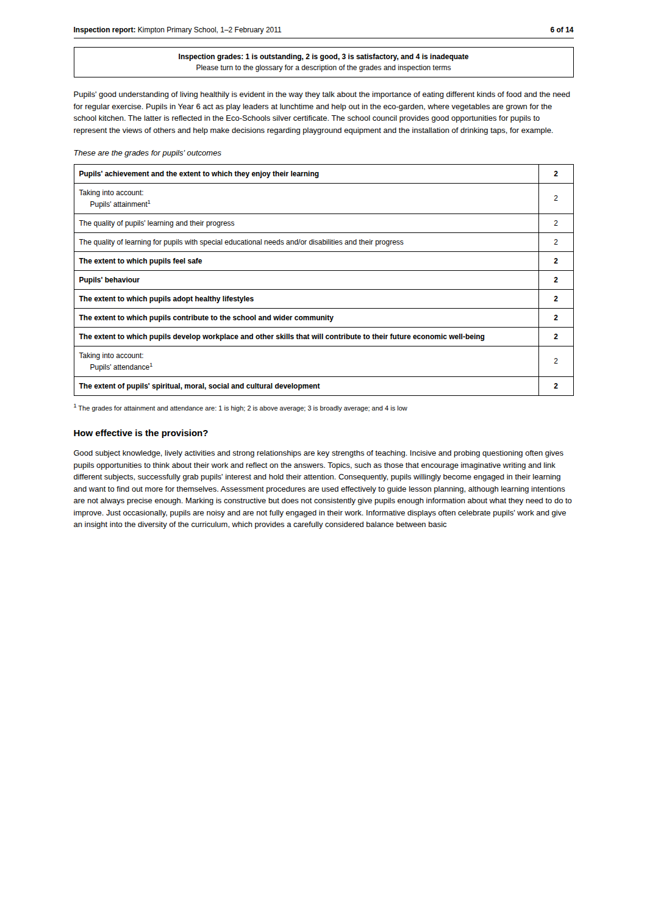Inspection report: Kimpton Primary School, 1–2 February 2011
6 of 14
Inspection grades: 1 is outstanding, 2 is good, 3 is satisfactory, and 4 is inadequate
Please turn to the glossary for a description of the grades and inspection terms
Pupils' good understanding of living healthily is evident in the way they talk about the importance of eating different kinds of food and the need for regular exercise. Pupils in Year 6 act as play leaders at lunchtime and help out in the eco-garden, where vegetables are grown for the school kitchen. The latter is reflected in the Eco-Schools silver certificate. The school council provides good opportunities for pupils to represent the views of others and help make decisions regarding playground equipment and the installation of drinking taps, for example.
These are the grades for pupils' outcomes
| Pupils' achievement and the extent to which they enjoy their learning | 2 |
| Taking into account: Pupils' attainment 1 | 2 |
| The quality of pupils' learning and their progress | 2 |
| The quality of learning for pupils with special educational needs and/or disabilities and their progress | 2 |
| The extent to which pupils feel safe | 2 |
| Pupils' behaviour | 2 |
| The extent to which pupils adopt healthy lifestyles | 2 |
| The extent to which pupils contribute to the school and wider community | 2 |
| The extent to which pupils develop workplace and other skills that will contribute to their future economic well-being | 2 |
| Taking into account: Pupils' attendance 1 | 2 |
| The extent of pupils' spiritual, moral, social and cultural development | 2 |
1 The grades for attainment and attendance are: 1 is high; 2 is above average; 3 is broadly average; and 4 is low
How effective is the provision?
Good subject knowledge, lively activities and strong relationships are key strengths of teaching. Incisive and probing questioning often gives pupils opportunities to think about their work and reflect on the answers. Topics, such as those that encourage imaginative writing and link different subjects, successfully grab pupils' interest and hold their attention. Consequently, pupils willingly become engaged in their learning and want to find out more for themselves. Assessment procedures are used effectively to guide lesson planning, although learning intentions are not always precise enough. Marking is constructive but does not consistently give pupils enough information about what they need to do to improve. Just occasionally, pupils are noisy and are not fully engaged in their work. Informative displays often celebrate pupils' work and give an insight into the diversity of the curriculum, which provides a carefully considered balance between basic